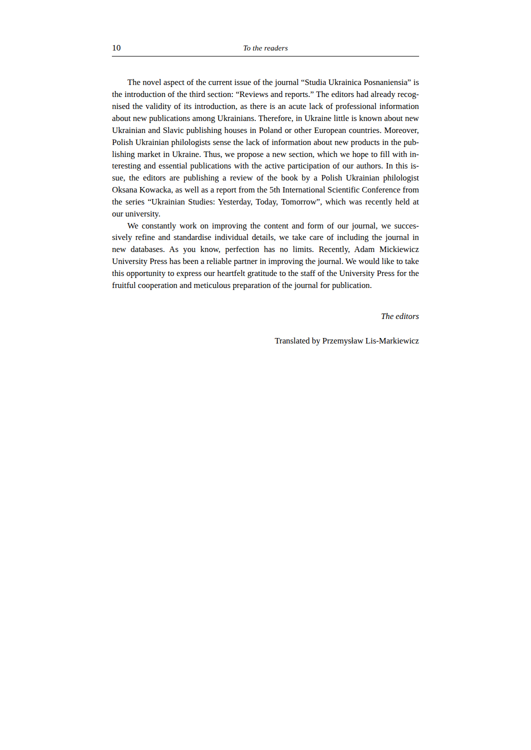10
To the readers
The novel aspect of the current issue of the journal “Studia Ukrainica Posnaniensia” is the introduction of the third section: “Reviews and reports.” The editors had already recognised the validity of its introduction, as there is an acute lack of professional information about new publications among Ukrainians. Therefore, in Ukraine little is known about new Ukrainian and Slavic publishing houses in Poland or other European countries. Moreover, Polish Ukrainian philologists sense the lack of information about new products in the publishing market in Ukraine. Thus, we propose a new section, which we hope to fill with interesting and essential publications with the active participation of our authors. In this issue, the editors are publishing a review of the book by a Polish Ukrainian philologist Oksana Kowacka, as well as a report from the 5th International Scientific Conference from the series “Ukrainian Studies: Yesterday, Today, Tomorrow”, which was recently held at our university.
We constantly work on improving the content and form of our journal, we successively refine and standardise individual details, we take care of including the journal in new databases. As you know, perfection has no limits. Recently, Adam Mickiewicz University Press has been a reliable partner in improving the journal. We would like to take this opportunity to express our heartfelt gratitude to the staff of the University Press for the fruitful cooperation and meticulous preparation of the journal for publication.
The editors
Translated by Przemysław Lis-Markiewicz